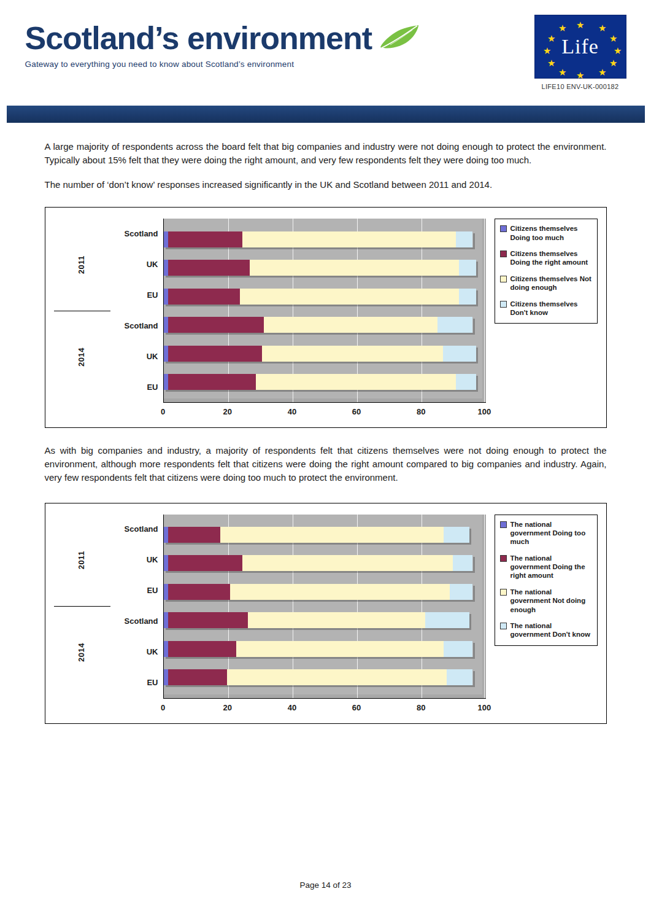Scotland’s environment
Gateway to everything you need to know about Scotland’s environment
★ ★ ★ ★ ★ ★ ★ ★ ★ ★ ★ ★
Life
LIFE10 ENV-UK-000182
A large majority of respondents across the board felt that big companies and industry were not doing enough to protect the environment. Typically about 15% felt that they were doing the right amount, and very few respondents felt they were doing too much.
The number of ‘don’t know’ responses increased significantly in the UK and Scotland between 2011 and 2014.
2011
2014
Scotland
UK
EU
Scotland
UK
EU
Citizens themselves Doing too much
Citizens themselves Doing the right amount
Citizens themselves Not doing enough
Citizens themselves Don't know
0 20 40 60 80 100
As with big companies and industry, a majority of respondents felt that citizens themselves were not doing enough to protect the environment, although more respondents felt that citizens were doing the right amount compared to big companies and industry. Again, very few respondents felt that citizens were doing too much to protect the environment.
2011
2014
Scotland
UK
EU
Scotland
UK
EU
The national government Doing too much
The national government Doing the right amount
The national government Not doing enough
The national government Don't know
0 20 40 60 80 100
Page 14 of 23